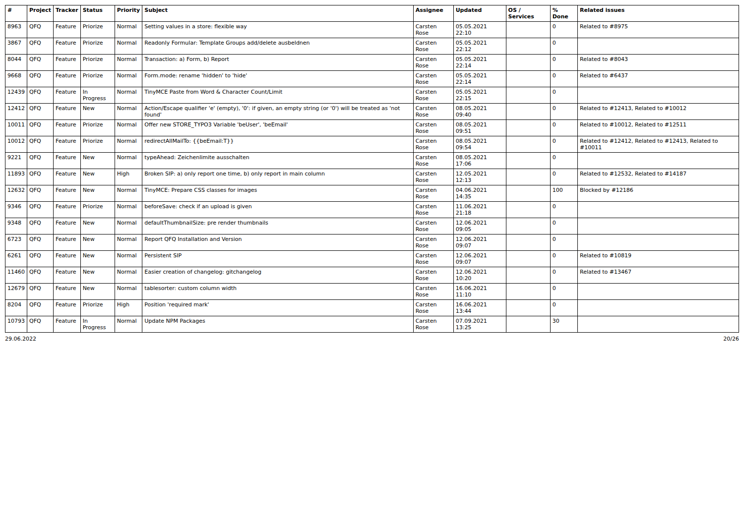| # | Project | Tracker | Status | Priority | Subject | Assignee | Updated | OS / Services | % Done | Related issues |
| --- | --- | --- | --- | --- | --- | --- | --- | --- | --- | --- |
| 8963 | QFQ | Feature | Priorize | Normal | Setting values in a store: flexible way | Carsten Rose | 05.05.2021 22:10 | | 0 | Related to #8975 |
| 3867 | QFQ | Feature | Priorize | Normal | Readonly Formular: Template Groups add/delete ausbeldnen | Carsten Rose | 05.05.2021 22:12 | | 0 | |
| 8044 | QFQ | Feature | Priorize | Normal | Transaction: a) Form, b) Report | Carsten Rose | 05.05.2021 22:14 | | 0 | Related to #8043 |
| 9668 | QFQ | Feature | Priorize | Normal | Form.mode: rename 'hidden' to 'hide' | Carsten Rose | 05.05.2021 22:14 | | 0 | Related to #6437 |
| 12439 | QFQ | Feature | In Progress | Normal | TinyMCE Paste from Word & Character Count/Limit | Carsten Rose | 05.05.2021 22:15 | | 0 | |
| 12412 | QFQ | Feature | New | Normal | Action/Escape qualifier 'e' (empty), '0': if given, an empty string (or '0') will be treated as 'not found' | Carsten Rose | 08.05.2021 09:40 | | 0 | Related to #12413, Related to #10012 |
| 10011 | QFQ | Feature | Priorize | Normal | Offer new STORE_TYPO3 Variable 'beUser', 'beEmail' | Carsten Rose | 08.05.2021 09:51 | | 0 | Related to #10012, Related to #12511 |
| 10012 | QFQ | Feature | Priorize | Normal | redirectAllMailTo: {{beEmail:T}} | Carsten Rose | 08.05.2021 09:54 | | 0 | Related to #12412, Related to #12413, Related to #10011 |
| 9221 | QFQ | Feature | New | Normal | typeAhead: Zeichenlimite ausschalten | Carsten Rose | 08.05.2021 17:06 | | 0 | |
| 11893 | QFQ | Feature | New | High | Broken SIP: a) only report one time, b) only report in main column | Carsten Rose | 12.05.2021 12:13 | | 0 | Related to #12532, Related to #14187 |
| 12632 | QFQ | Feature | New | Normal | TinyMCE: Prepare CSS classes for images | Carsten Rose | 04.06.2021 14:35 | | 100 | Blocked by #12186 |
| 9346 | QFQ | Feature | Priorize | Normal | beforeSave: check if an upload is given | Carsten Rose | 11.06.2021 21:18 | | 0 | |
| 9348 | QFQ | Feature | New | Normal | defaultThumbnailSize: pre render thumbnails | Carsten Rose | 12.06.2021 09:05 | | 0 | |
| 6723 | QFQ | Feature | New | Normal | Report QFQ Installation and Version | Carsten Rose | 12.06.2021 09:07 | | 0 | |
| 6261 | QFQ | Feature | New | Normal | Persistent SIP | Carsten Rose | 12.06.2021 09:07 | | 0 | Related to #10819 |
| 11460 | QFQ | Feature | New | Normal | Easier creation of changelog: gitchangelog | Carsten Rose | 12.06.2021 10:20 | | 0 | Related to #13467 |
| 12679 | QFQ | Feature | New | Normal | tablesorter: custom column width | Carsten Rose | 16.06.2021 11:10 | | 0 | |
| 8204 | QFQ | Feature | Priorize | High | Position 'required mark' | Carsten Rose | 16.06.2021 13:44 | | 0 | |
| 10793 | QFQ | Feature | In Progress | Normal | Update NPM Packages | Carsten Rose | 07.09.2021 13:25 | | 30 | |
29.06.2022 20/26